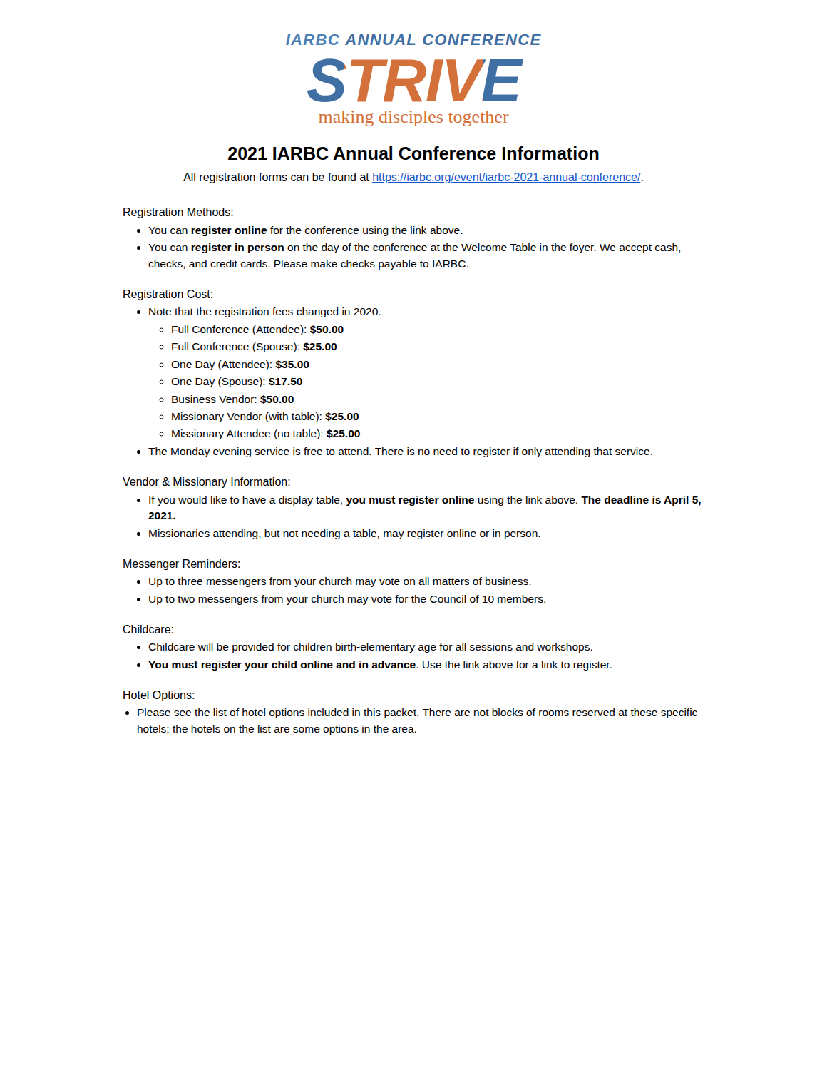IARBC ANNUAL CONFERENCE
STRIVE
making disciples together
2021 IARBC Annual Conference Information
All registration forms can be found at https://iarbc.org/event/iarbc-2021-annual-conference/.
Registration Methods:
You can register online for the conference using the link above.
You can register in person on the day of the conference at the Welcome Table in the foyer. We accept cash, checks, and credit cards. Please make checks payable to IARBC.
Registration Cost:
Note that the registration fees changed in 2020.
Full Conference (Attendee): $50.00
Full Conference (Spouse): $25.00
One Day (Attendee): $35.00
One Day (Spouse): $17.50
Business Vendor: $50.00
Missionary Vendor (with table): $25.00
Missionary Attendee (no table): $25.00
The Monday evening service is free to attend. There is no need to register if only attending that service.
Vendor & Missionary Information:
If you would like to have a display table, you must register online using the link above. The deadline is April 5, 2021.
Missionaries attending, but not needing a table, may register online or in person.
Messenger Reminders:
Up to three messengers from your church may vote on all matters of business.
Up to two messengers from your church may vote for the Council of 10 members.
Childcare:
Childcare will be provided for children birth-elementary age for all sessions and workshops.
You must register your child online and in advance. Use the link above for a link to register.
Hotel Options:
Please see the list of hotel options included in this packet. There are not blocks of rooms reserved at these specific hotels; the hotels on the list are some options in the area.